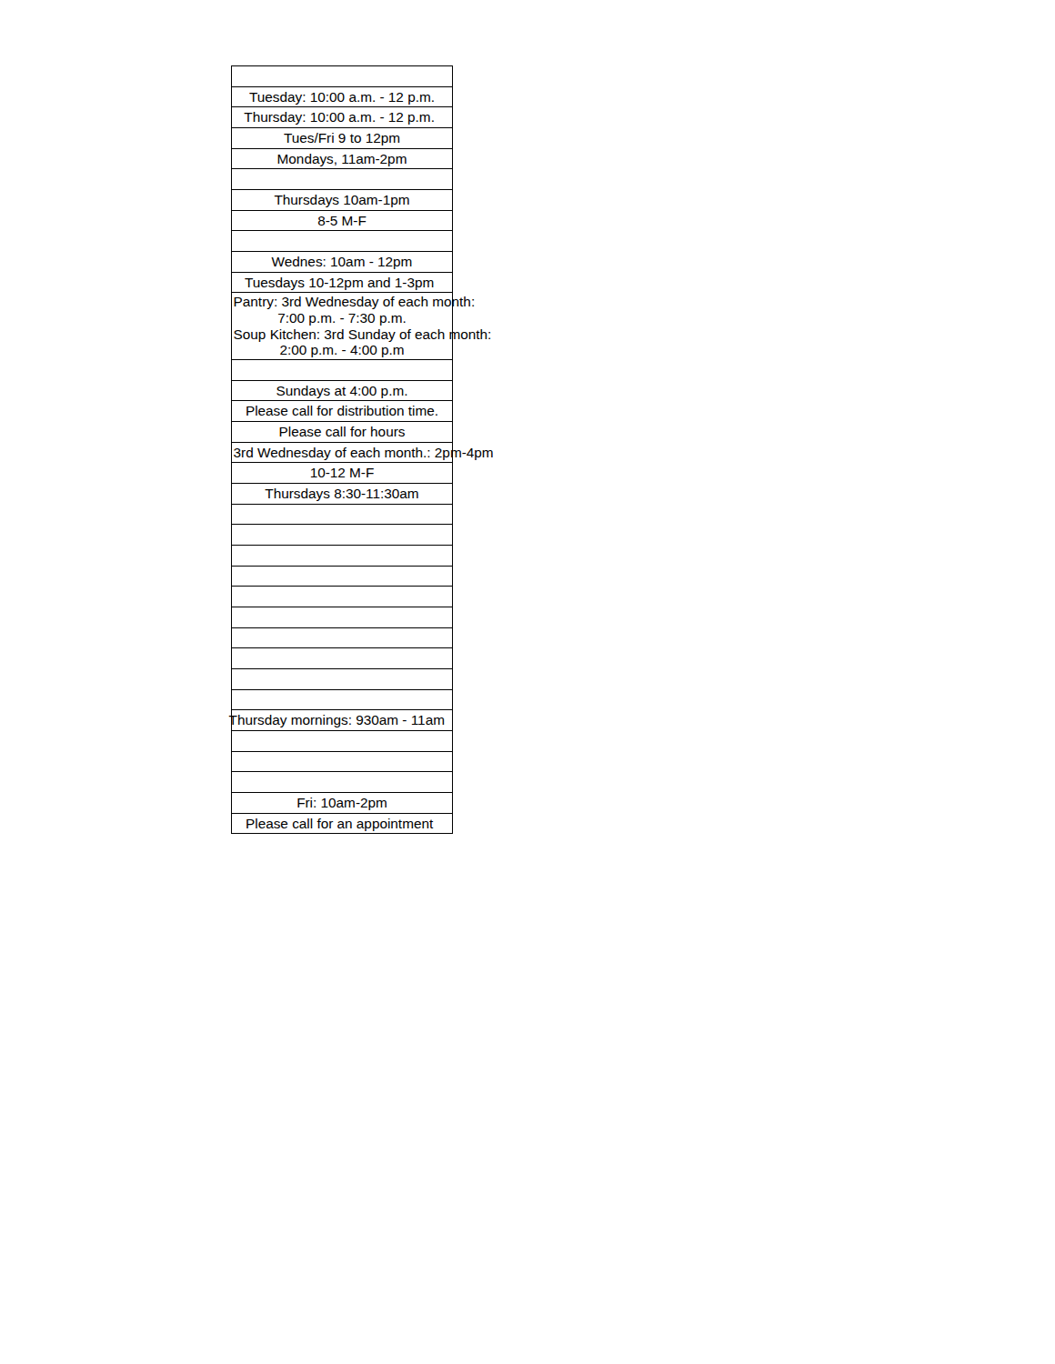| Tuesday: 10:00 a.m. - 12 p.m. |
| Thursday: 10:00 a.m. - 12 p.m. |
| Tues/Fri 9 to 12pm |
| Mondays, 11am-2pm |
| Thursdays 10am-1pm |
| 8-5 M-F |
| Wednes: 10am - 12pm |
| Tuesdays 10-12pm and 1-3pm |
| Pantry: 3rd Wednesday of each month: 7:00 p.m. - 7:30 p.m. Soup Kitchen: 3rd Sunday of each month: 2:00 p.m. - 4:00 p.m |
| Sundays at 4:00 p.m. |
| Please call for distribution time. |
| Please call for hours |
| 3rd Wednesday of each month.: 2pm-4pm |
| 10-12 M-F |
| Thursdays 8:30-11:30am |
| Thursday mornings: 930am - 11am |
| Fri: 10am-2pm |
| Please call for an appointment |